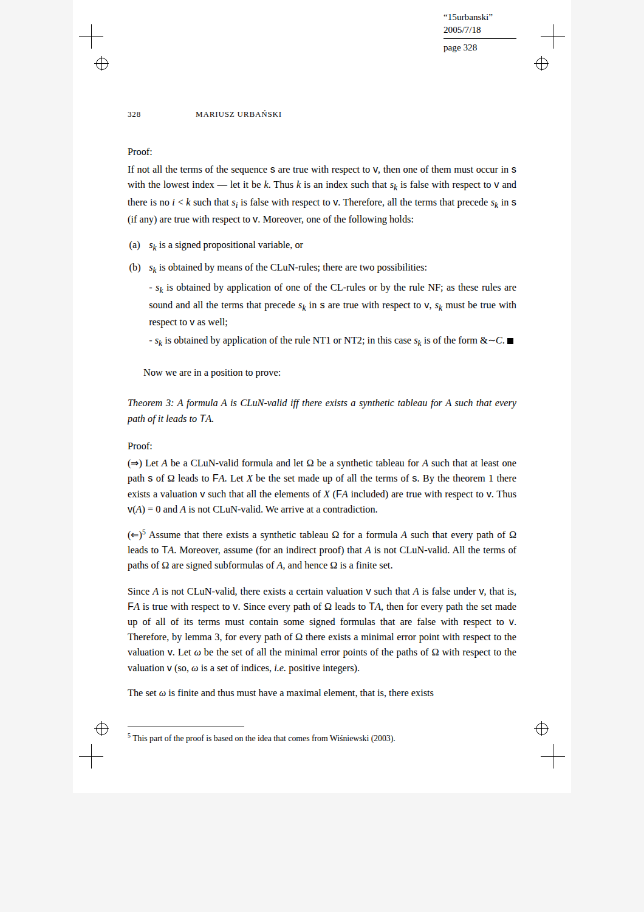“15urbanski”
2005/7/18
page 328
328 Mariusz Urbański
Proof:
If not all the terms of the sequence s are true with respect to v, then one of them must occur in s with the lowest index — let it be k. Thus k is an index such that sk is false with respect to v and there is no i < k such that si is false with respect to v. Therefore, all the terms that precede sk in s (if any) are true with respect to v. Moreover, one of the following holds:
(a) sk is a signed propositional variable, or
(b) sk is obtained by means of the CLuN-rules; there are two possibilities: - sk is obtained by application of one of the CL-rules or by the rule NF; as these rules are sound and all the terms that precede sk in s are true with respect to v, sk must be true with respect to v as well; - sk is obtained by application of the rule NT1 or NT2; in this case sk is of the form &∼C.
Now we are in a position to prove:
Theorem 3: A formula A is CLuN-valid iff there exists a synthetic tableau for A such that every path of it leads to TA.
Proof:
(⇒) Let A be a CLuN-valid formula and let Ω be a synthetic tableau for A such that at least one path s of Ω leads to FA. Let X be the set made up of all the terms of s. By the theorem 1 there exists a valuation v such that all the elements of X (FA included) are true with respect to v. Thus v(A) = 0 and A is not CLuN-valid. We arrive at a contradiction.
(⇐)5 Assume that there exists a synthetic tableau Ω for a formula A such that every path of Ω leads to TA. Moreover, assume (for an indirect proof) that A is not CLuN-valid. All the terms of paths of Ω are signed subformulas of A, and hence Ω is a finite set.
Since A is not CLuN-valid, there exists a certain valuation v such that A is false under v, that is, FA is true with respect to v. Since every path of Ω leads to TA, then for every path the set made up of all of its terms must contain some signed formulas that are false with respect to v. Therefore, by lemma 3, for every path of Ω there exists a minimal error point with respect to the valuation v. Let ω be the set of all the minimal error points of the paths of Ω with respect to the valuation v (so, ω is a set of indices, i.e. positive integers).
The set ω is finite and thus must have a maximal element, that is, there exists
5 This part of the proof is based on the idea that comes from Wiśniewski (2003).